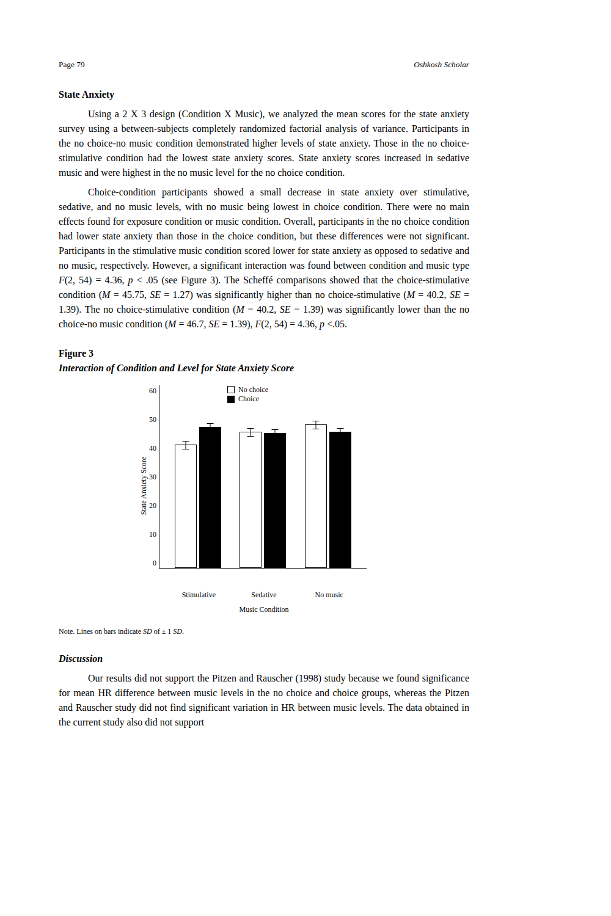Page 79
Oshkosh Scholar
State Anxiety
Using a 2 X 3 design (Condition X Music), we analyzed the mean scores for the state anxiety survey using a between-subjects completely randomized factorial analysis of variance. Participants in the no choice-no music condition demonstrated higher levels of state anxiety. Those in the no choice-stimulative condition had the lowest state anxiety scores. State anxiety scores increased in sedative music and were highest in the no music level for the no choice condition.
Choice-condition participants showed a small decrease in state anxiety over stimulative, sedative, and no music levels, with no music being lowest in choice condition. There were no main effects found for exposure condition or music condition. Overall, participants in the no choice condition had lower state anxiety than those in the choice condition, but these differences were not significant. Participants in the stimulative music condition scored lower for state anxiety as opposed to sedative and no music, respectively. However, a significant interaction was found between condition and music type F(2, 54) = 4.36, p < .05 (see Figure 3). The Scheffé comparisons showed that the choice-stimulative condition (M = 45.75, SE = 1.27) was significantly higher than no choice-stimulative (M = 40.2, SE = 1.39). The no choice-stimulative condition (M = 40.2, SE = 1.39) was significantly lower than the no choice-no music condition (M = 46.7, SE = 1.39), F(2, 54) = 4.36, p <.05.
Figure 3
Interaction of Condition and Level for State Anxiety Score
No choice
Choice
State Anxiety Score
60 50 40 30 20 10 0
Stimulative Sedative No music
Music Condition
Note. Lines on bars indicate SD of ± 1 SD.
Discussion
Our results did not support the Pitzen and Rauscher (1998) study because we found significance for mean HR difference between music levels in the no choice and choice groups, whereas the Pitzen and Rauscher study did not find significant variation in HR between music levels. The data obtained in the current study also did not support